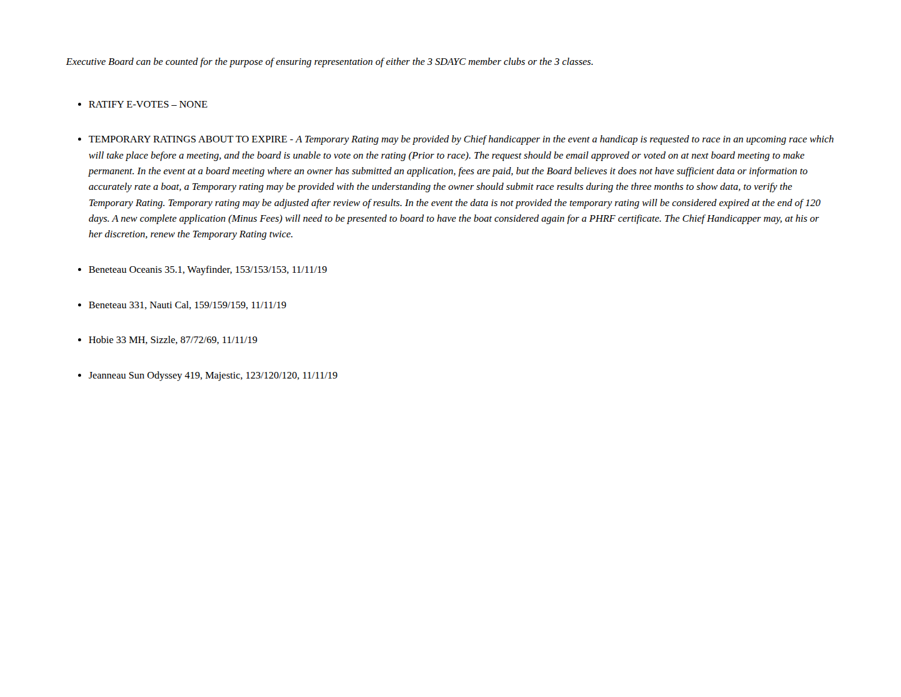Executive Board can be counted for the purpose of ensuring representation of either the 3 SDAYC member clubs or the 3 classes.
RATIFY E-VOTES – NONE
TEMPORARY RATINGS ABOUT TO EXPIRE - A Temporary Rating may be provided by Chief handicapper in the event a handicap is requested to race in an upcoming race which will take place before a meeting, and the board is unable to vote on the rating (Prior to race). The request should be email approved or voted on at next board meeting to make permanent. In the event at a board meeting where an owner has submitted an application, fees are paid, but the Board believes it does not have sufficient data or information to accurately rate a boat, a Temporary rating may be provided with the understanding the owner should submit race results during the three months to show data, to verify the Temporary Rating. Temporary rating may be adjusted after review of results. In the event the data is not provided the temporary rating will be considered expired at the end of 120 days. A new complete application (Minus Fees) will need to be presented to board to have the boat considered again for a PHRF certificate. The Chief Handicapper may, at his or her discretion, renew the Temporary Rating twice.
Beneteau Oceanis 35.1, Wayfinder, 153/153/153, 11/11/19
Beneteau 331, Nauti Cal, 159/159/159, 11/11/19
Hobie 33 MH, Sizzle, 87/72/69, 11/11/19
Jeanneau Sun Odyssey 419, Majestic, 123/120/120, 11/11/19